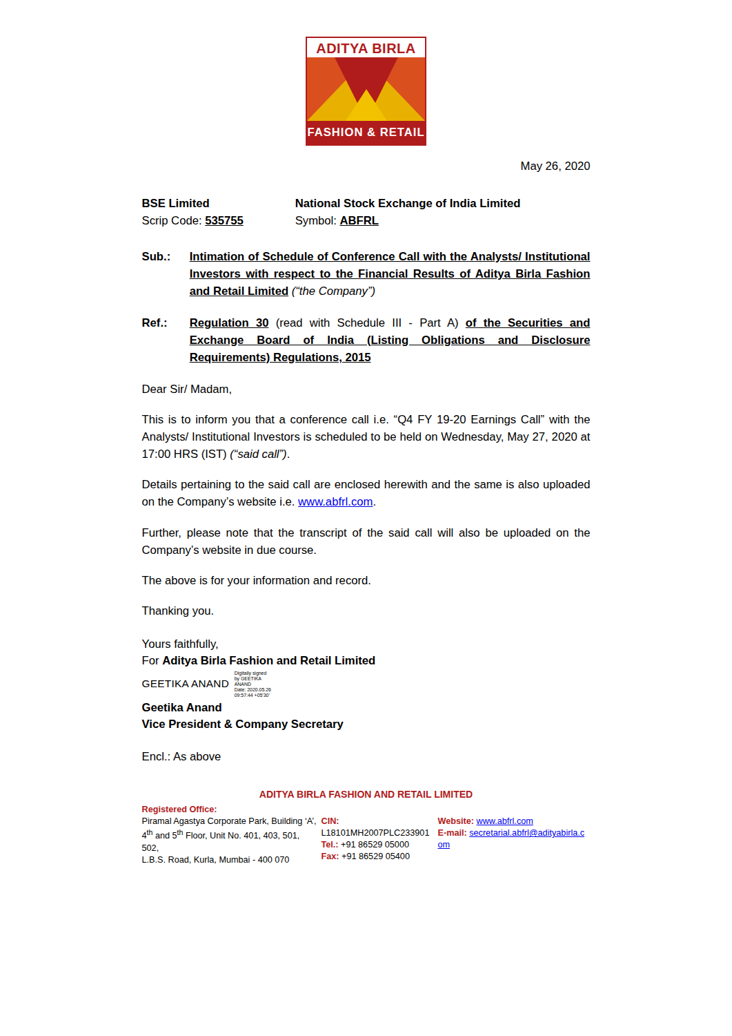ADITYA BIRLA
FASHION & RETAIL
May 26, 2020
| BSE Limited Scrip Code: 535755 | National Stock Exchange of India Limited Symbol: ABFRL |
Sub.:
Intimation of Schedule of Conference Call with the Analysts/ Institutional Investors with respect to the Financial Results of Aditya Birla Fashion and Retail Limited (“the Company”)
Ref.:
Regulation 30 (read with Schedule III - Part A) of the Securities and Exchange Board of India (Listing Obligations and Disclosure Requirements) Regulations, 2015
Dear Sir/ Madam,
This is to inform you that a conference call i.e. “Q4 FY 19-20 Earnings Call” with the Analysts/ Institutional Investors is scheduled to be held on Wednesday, May 27, 2020 at 17:00 HRS (IST) (“said call”).
Details pertaining to the said call are enclosed herewith and the same is also uploaded on the Company’s website i.e. www.abfrl.com.
Further, please note that the transcript of the said call will also be uploaded on the Company’s website in due course.
The above is for your information and record.
Thanking you.
Yours faithfully,
For Aditya Birla Fashion and Retail Limited
GEETIKA ANAND Digitally signed
by GEETIKA
ANAND
Date: 2020.05.26
09:57:44 +05'30'
Geetika Anand
Vice President & Company Secretary
Encl.: As above
ADITYA BIRLA FASHION AND RETAIL LIMITED
Registered Office:
| Piramal Agastya Corporate Park, Building ‘A’, 4 th and 5 th Floor, Unit No. 401, 403, 501, 502, L.B.S. Road, Kurla, Mumbai - 400 070 | CIN: L18101MH2007PLC233901 Tel.: +91 86529 05000 Fax: +91 86529 05400 | Website: www.abfrl.com E-mail: secretarial.abfrl@adityabirla.com |